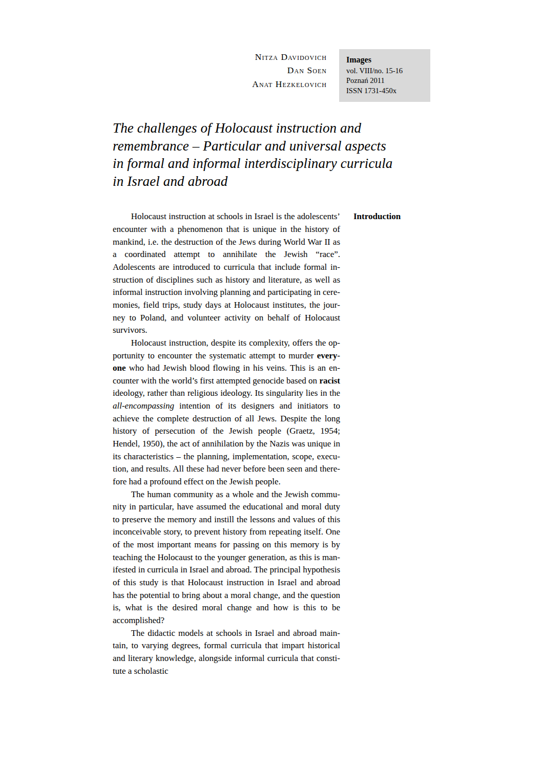Nitza Davidovich Dan Soen Anat Hezkelovich
Images
vol. VIII/no. 15-16
Poznań 2011
ISSN 1731-450x
The challenges of Holocaust instruction and remembrance – Particular and universal aspects in formal and informal interdisciplinary curricula in Israel and abroad
Holocaust instruction at schools in Israel is the adolescents’ encounter with a phenomenon that is unique in the history of mankind, i.e. the destruction of the Jews during World War II as a coordinated attempt to annihilate the Jewish “race”. Adolescents are introduced to curricula that include formal instruction of disciplines such as history and literature, as well as informal instruction involving planning and participating in ceremonies, field trips, study days at Holocaust institutes, the journey to Poland, and volunteer activity on behalf of Holocaust survivors.
Holocaust instruction, despite its complexity, offers the opportunity to encounter the systematic attempt to murder everyone who had Jewish blood flowing in his veins. This is an encounter with the world’s first attempted genocide based on racist ideology, rather than religious ideology. Its singularity lies in the all-encompassing intention of its designers and initiators to achieve the complete destruction of all Jews. Despite the long history of persecution of the Jewish people (Graetz, 1954; Hendel, 1950), the act of annihilation by the Nazis was unique in its characteristics – the planning, implementation, scope, execution, and results. All these had never before been seen and therefore had a profound effect on the Jewish people.
The human community as a whole and the Jewish community in particular, have assumed the educational and moral duty to preserve the memory and instill the lessons and values of this inconceivable story, to prevent history from repeating itself. One of the most important means for passing on this memory is by teaching the Holocaust to the younger generation, as this is manifested in curricula in Israel and abroad. The principal hypothesis of this study is that Holocaust instruction in Israel and abroad has the potential to bring about a moral change, and the question is, what is the desired moral change and how is this to be accomplished?
The didactic models at schools in Israel and abroad maintain, to varying degrees, formal curricula that impart historical and literary knowledge, alongside informal curricula that constitute a scholastic
Introduction